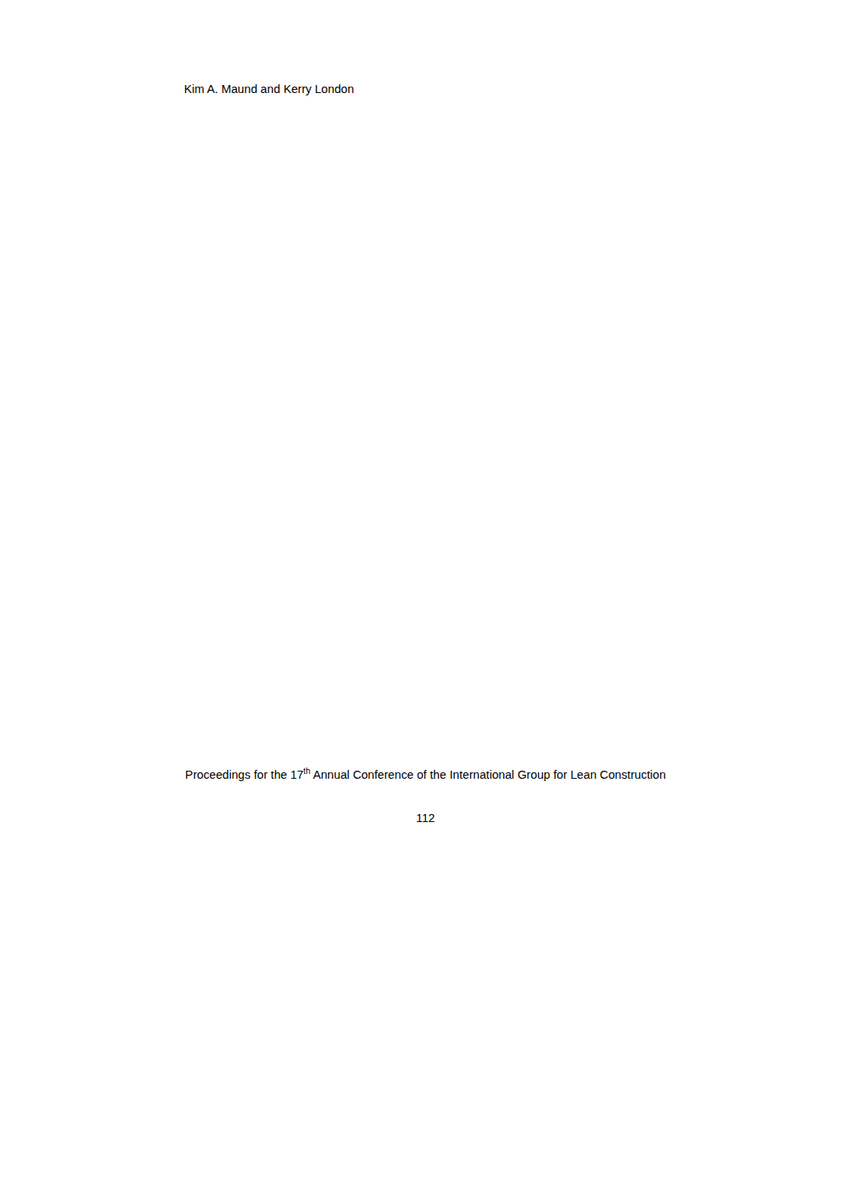Kim A. Maund and Kerry London
Proceedings for the 17th Annual Conference of the International Group for Lean Construction
112